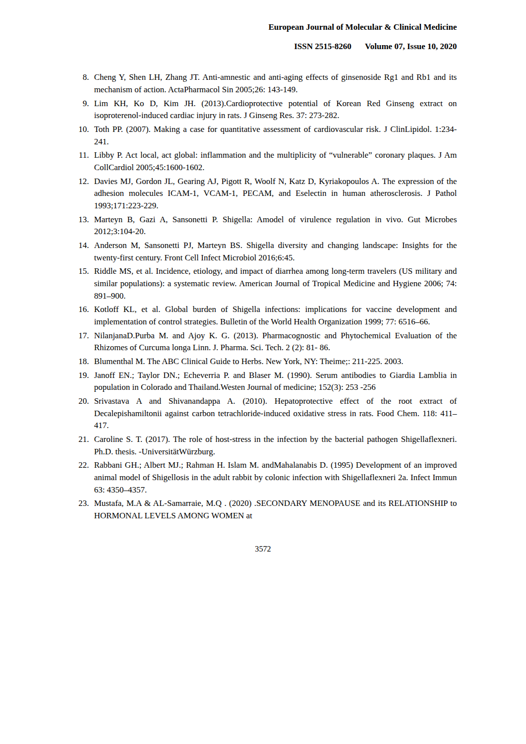European Journal of Molecular & Clinical Medicine ISSN 2515-8260Volume 07, Issue 10, 2020
Cheng Y, Shen LH, Zhang JT. Anti-amnestic and anti-aging effects of ginsenoside Rg1 and Rb1 and its mechanism of action. ActaPharmacol Sin 2005;26: 143-149.
Lim KH, Ko D, Kim JH. (2013).Cardioprotective potential of Korean Red Ginseng extract on isoproterenol-induced cardiac injury in rats. J Ginseng Res. 37: 273-282.
Toth PP. (2007). Making a case for quantitative assessment of cardiovascular risk. J ClinLipidol. 1:234-241.
Libby P. Act local, act global: inflammation and the multiplicity of “vulnerable” coronary plaques. J Am CollCardiol 2005;45:1600-1602.
Davies MJ, Gordon JL, Gearing AJ, Pigott R, Woolf N, Katz D, Kyriakopoulos A. The expression of the adhesion molecules ICAM-1, VCAM-1, PECAM, and Eselectin in human atherosclerosis. J Pathol 1993;171:223-229.
Marteyn B, Gazi A, Sansonetti P. Shigella: Amodel of virulence regulation in vivo. Gut Microbes 2012;3:104-20.
Anderson M, Sansonetti PJ, Marteyn BS. Shigella diversity and changing landscape: Insights for the twenty-first century. Front Cell Infect Microbiol 2016;6:45.
Riddle MS, et al. Incidence, etiology, and impact of diarrhea among long-term travelers (US military and similar populations): a systematic review. American Journal of Tropical Medicine and Hygiene 2006; 74: 891–900.
Kotloff KL, et al. Global burden of Shigella infections: implications for vaccine development and implementation of control strategies. Bulletin of the World Health Organization 1999; 77: 6516–66.
NilanjanaD.Purba M. and Ajoy K. G. (2013). Pharmacognostic and Phytochemical Evaluation of the Rhizomes of Curcuma longa Linn. J. Pharma. Sci. Tech. 2 (2): 81- 86.
Blumenthal M. The ABC Clinical Guide to Herbs. New York, NY: Theime;: 211-225. 2003.
Janoff EN.; Taylor DN.; Echeverria P. and Blaser M. (1990). Serum antibodies to Giardia Lamblia in population in Colorado and Thailand.Westen Journal of medicine; 152(3): 253 -256
Srivastava A and Shivanandappa A. (2010). Hepatoprotective effect of the root extract of Decalepishamiltonii against carbon tetrachloride-induced oxidative stress in rats. Food Chem. 118: 411–417.
Caroline S. T. (2017). The role of host-stress in the infection by the bacterial pathogen Shigellaflexneri. Ph.D. thesis. -UniversitätWürzburg.
Rabbani GH.; Albert MJ.; Rahman H. Islam M. andMahalanabis D. (1995) Development of an improved animal model of Shigellosis in the adult rabbit by colonic infection with Shigellaflexneri 2a. Infect Immun 63: 4350–4357.
Mustafa, M.A & AL-Samarraie, M.Q . (2020) .SECONDARY MENOPAUSE and its RELATIONSHIP to HORMONAL LEVELS AMONG WOMEN at
3572